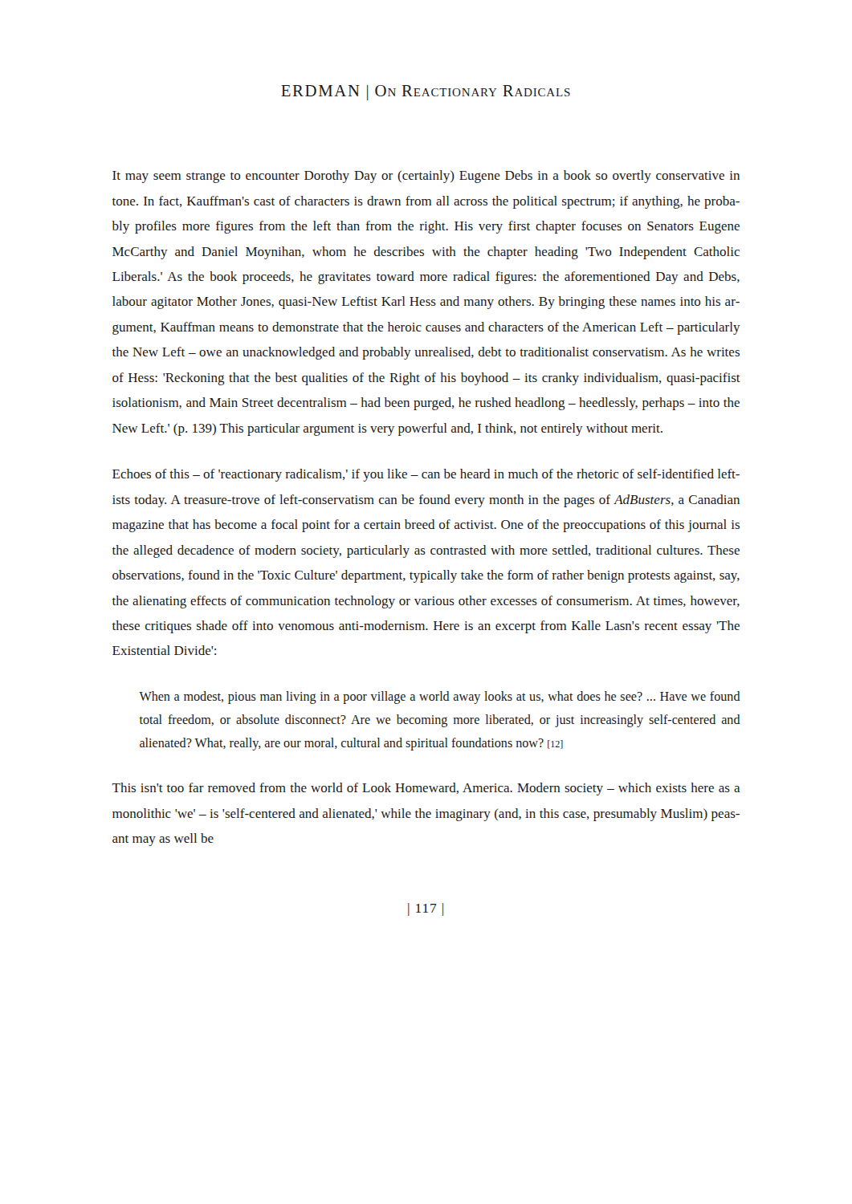Erdman | On Reactionary Radicals
It may seem strange to encounter Dorothy Day or (certainly) Eugene Debs in a book so overtly conservative in tone. In fact, Kauffman's cast of characters is drawn from all across the political spectrum; if anything, he probably profiles more figures from the left than from the right. His very first chapter focuses on Senators Eugene McCarthy and Daniel Moynihan, whom he describes with the chapter heading 'Two Independent Catholic Liberals.' As the book proceeds, he gravitates toward more radical figures: the aforementioned Day and Debs, labour agitator Mother Jones, quasi-New Leftist Karl Hess and many others. By bringing these names into his argument, Kauffman means to demonstrate that the heroic causes and characters of the American Left – particularly the New Left – owe an unacknowledged and probably unrealised, debt to traditionalist conservatism. As he writes of Hess: 'Reckoning that the best qualities of the Right of his boyhood – its cranky individualism, quasi-pacifist isolationism, and Main Street decentralism – had been purged, he rushed headlong – heedlessly, perhaps – into the New Left.' (p. 139) This particular argument is very powerful and, I think, not entirely without merit.
Echoes of this – of 'reactionary radicalism,' if you like – can be heard in much of the rhetoric of self-identified leftists today. A treasure-trove of left-conservatism can be found every month in the pages of AdBusters, a Canadian magazine that has become a focal point for a certain breed of activist. One of the preoccupations of this journal is the alleged decadence of modern society, particularly as contrasted with more settled, traditional cultures. These observations, found in the 'Toxic Culture' department, typically take the form of rather benign protests against, say, the alienating effects of communication technology or various other excesses of consumerism. At times, however, these critiques shade off into venomous anti-modernism. Here is an excerpt from Kalle Lasn's recent essay 'The Existential Divide':
When a modest, pious man living in a poor village a world away looks at us, what does he see? ... Have we found total freedom, or absolute disconnect? Are we becoming more liberated, or just increasingly self-centered and alienated? What, really, are our moral, cultural and spiritual foundations now? [12]
This isn't too far removed from the world of Look Homeward, America. Modern society – which exists here as a monolithic 'we' – is 'self-centered and alienated,' while the imaginary (and, in this case, presumably Muslim) peasant may as well be
| 117 |